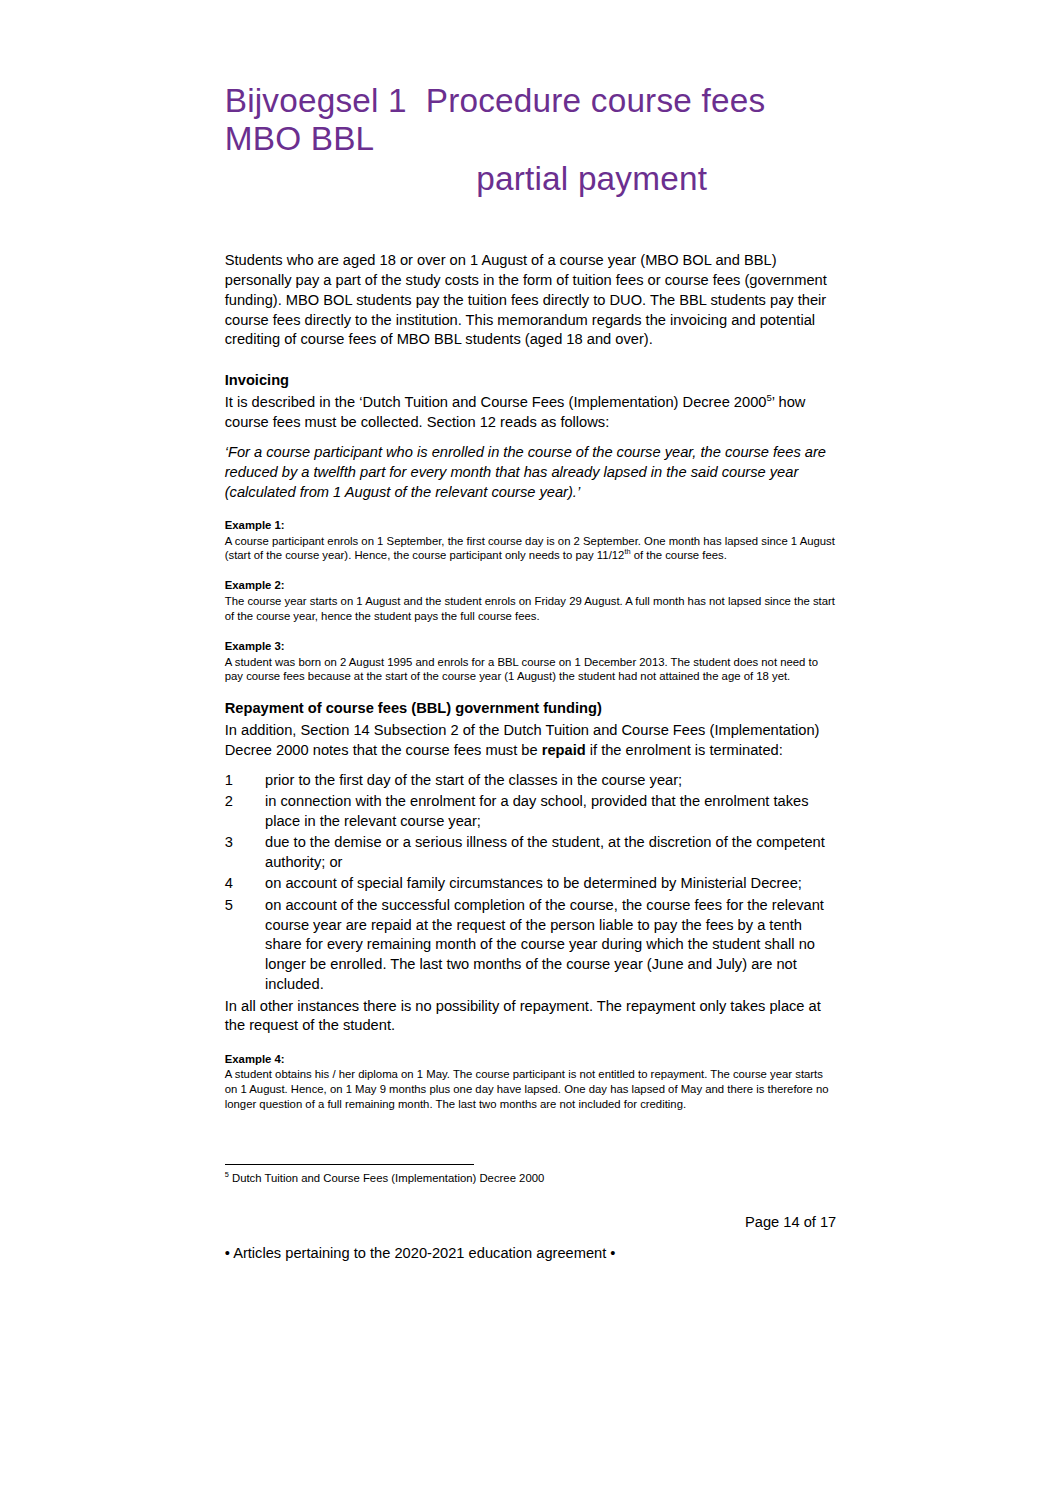Bijvoegsel 1 Procedure course fees MBO BBLpartial payment
Students who are aged 18 or over on 1 August of a course year (MBO BOL and BBL) personally pay a part of the study costs in the form of tuition fees or course fees (government funding). MBO BOL students pay the tuition fees directly to DUO. The BBL students pay their course fees directly to the institution. This memorandum regards the invoicing and potential crediting of course fees of MBO BBL students (aged 18 and over).
Invoicing
It is described in the ‘Dutch Tuition and Course Fees (Implementation) Decree 20005’ how course fees must be collected. Section 12 reads as follows:
‘For a course participant who is enrolled in the course of the course year, the course fees are reduced by a twelfth part for every month that has already lapsed in the said course year (calculated from 1 August of the relevant course year).’
Example 1: A course participant enrols on 1 September, the first course day is on 2 September. One month has lapsed since 1 August (start of the course year). Hence, the course participant only needs to pay 11/12th of the course fees.
Example 2: The course year starts on 1 August and the student enrols on Friday 29 August. A full month has not lapsed since the start of the course year, hence the student pays the full course fees.
Example 3: A student was born on 2 August 1995 and enrols for a BBL course on 1 December 2013. The student does not need to pay course fees because at the start of the course year (1 August) the student had not attained the age of 18 yet.
Repayment of course fees (BBL) government funding)
In addition, Section 14 Subsection 2 of the Dutch Tuition and Course Fees (Implementation) Decree 2000 notes that the course fees must be repaid if the enrolment is terminated:
1
prior to the first day of the start of the classes in the course year;
2
in connection with the enrolment for a day school, provided that the enrolment takes place in the relevant course year;
3
due to the demise or a serious illness of the student, at the discretion of the competent authority; or
4
on account of special family circumstances to be determined by Ministerial Decree;
5
on account of the successful completion of the course, the course fees for the relevant course year are repaid at the request of the person liable to pay the fees by a tenth share for every remaining month of the course year during which the student shall no longer be enrolled. The last two months of the course year (June and July) are not included.
In all other instances there is no possibility of repayment. The repayment only takes place at the request of the student.
Example 4: A student obtains his / her diploma on 1 May. The course participant is not entitled to repayment. The course year starts on 1 August. Hence, on 1 May 9 months plus one day have lapsed. One day has lapsed of May and there is therefore no longer question of a full remaining month. The last two months are not included for crediting.
5 Dutch Tuition and Course Fees (Implementation) Decree 2000
Page 14 of 17
• Articles pertaining to the 2020-2021 education agreement •